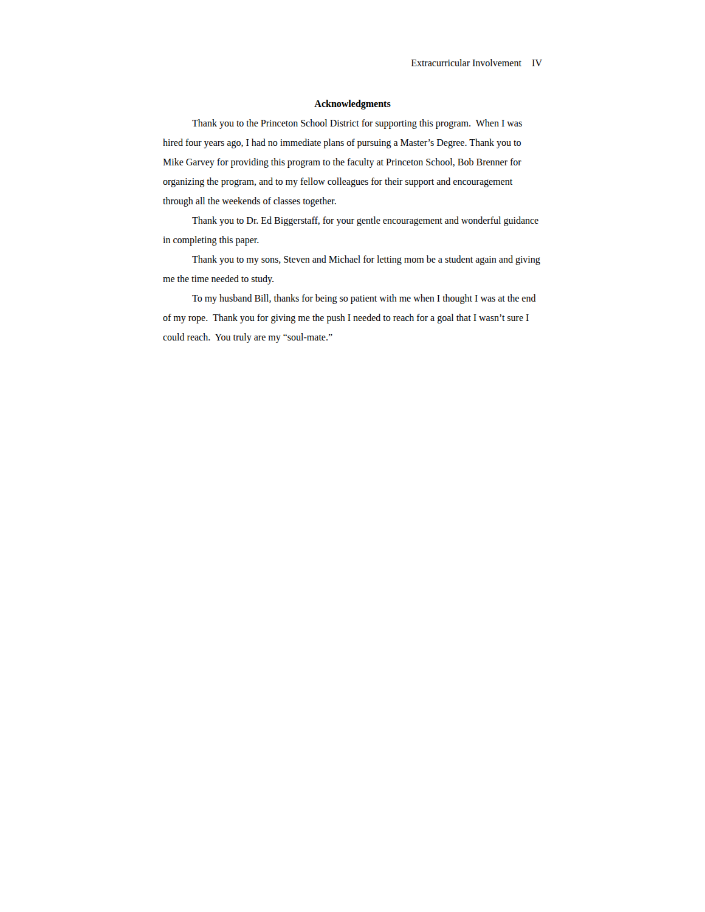Extracurricular InvolvementIV
Acknowledgments
Thank you to the Princeton School District for supporting this program. When I was hired four years ago, I had no immediate plans of pursuing a Master’s Degree. Thank you to Mike Garvey for providing this program to the faculty at Princeton School, Bob Brenner for organizing the program, and to my fellow colleagues for their support and encouragement through all the weekends of classes together.
Thank you to Dr. Ed Biggerstaff, for your gentle encouragement and wonderful guidance in completing this paper.
Thank you to my sons, Steven and Michael for letting mom be a student again and giving me the time needed to study.
To my husband Bill, thanks for being so patient with me when I thought I was at the end of my rope. Thank you for giving me the push I needed to reach for a goal that I wasn’t sure I could reach. You truly are my “soul-mate.”